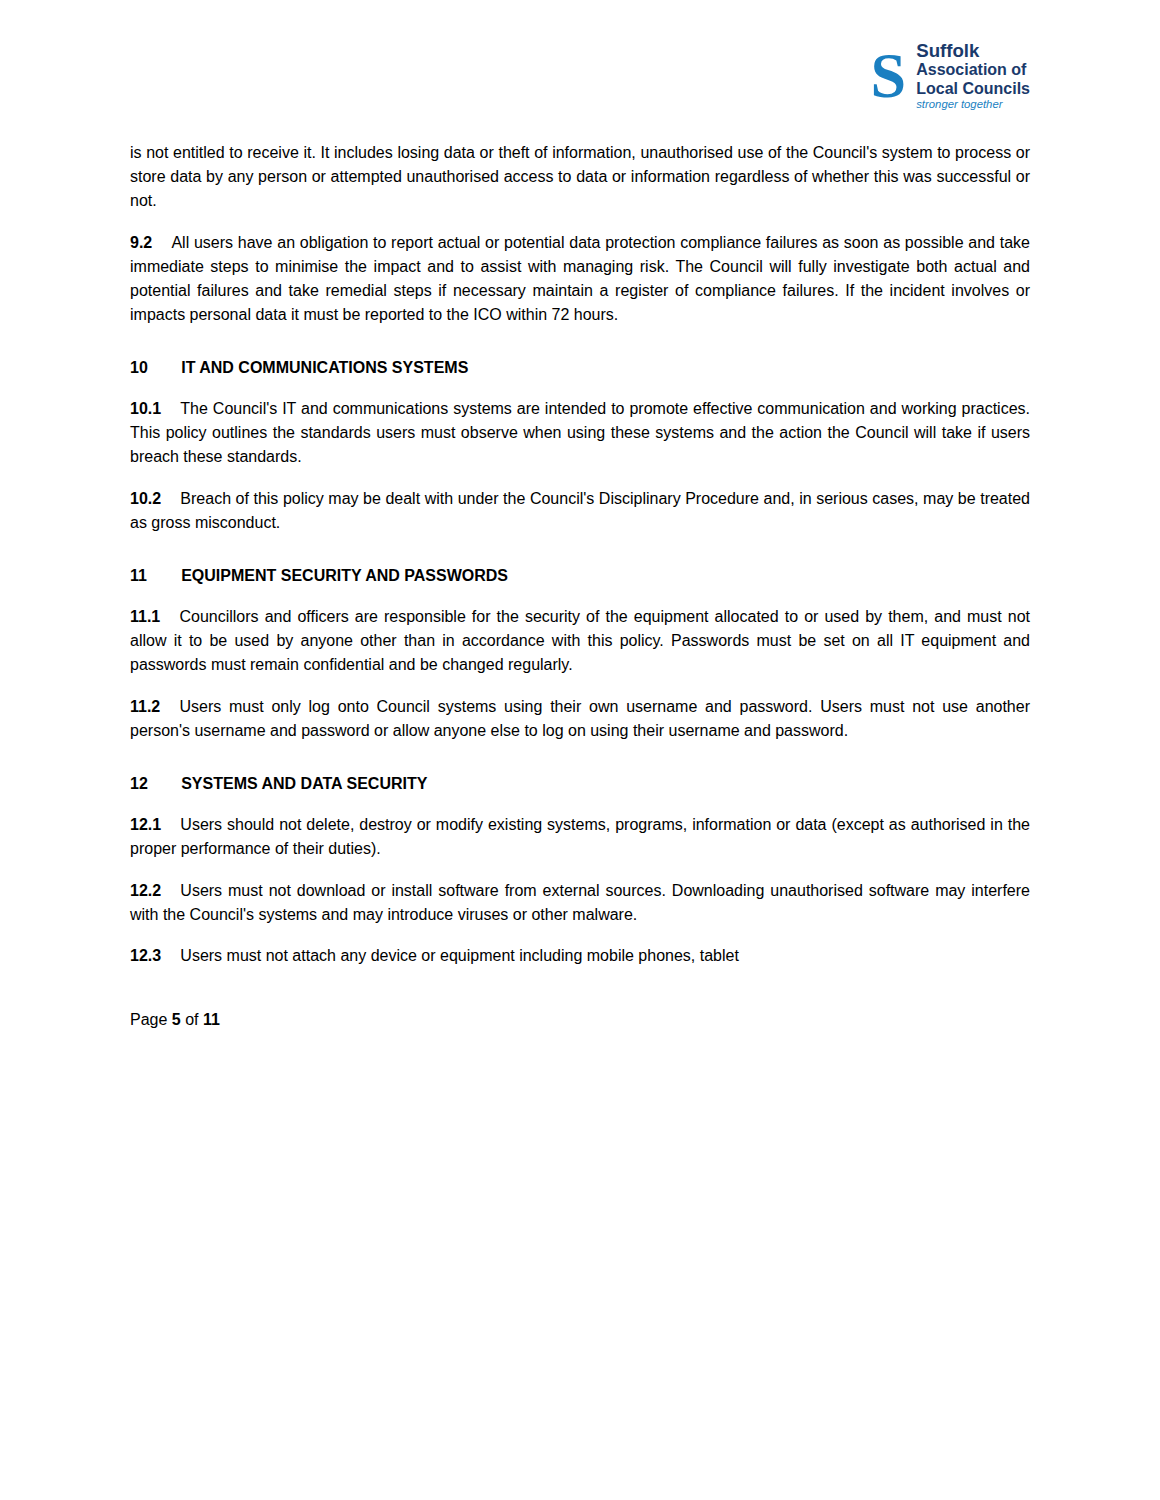S
Suffolk
Association of
Local Councils
stronger together
is not entitled to receive it. It includes losing data or theft of information, unauthorised use of the Council's system to process or store data by any person or attempted unauthorised access to data or information regardless of whether this was successful or not.
9.2 All users have an obligation to report actual or potential data protection compliance failures as soon as possible and take immediate steps to minimise the impact and to assist with managing risk. The Council will fully investigate both actual and potential failures and take remedial steps if necessary maintain a register of compliance failures. If the incident involves or impacts personal data it must be reported to the ICO within 72 hours.
10 IT AND COMMUNICATIONS SYSTEMS
10.1 The Council's IT and communications systems are intended to promote effective communication and working practices. This policy outlines the standards users must observe when using these systems and the action the Council will take if users breach these standards.
10.2 Breach of this policy may be dealt with under the Council's Disciplinary Procedure and, in serious cases, may be treated as gross misconduct.
11 EQUIPMENT SECURITY AND PASSWORDS
11.1 Councillors and officers are responsible for the security of the equipment allocated to or used by them, and must not allow it to be used by anyone other than in accordance with this policy. Passwords must be set on all IT equipment and passwords must remain confidential and be changed regularly.
11.2 Users must only log onto Council systems using their own username and password. Users must not use another person's username and password or allow anyone else to log on using their username and password.
12 SYSTEMS AND DATA SECURITY
12.1 Users should not delete, destroy or modify existing systems, programs, information or data (except as authorised in the proper performance of their duties).
12.2 Users must not download or install software from external sources. Downloading unauthorised software may interfere with the Council's systems and may introduce viruses or other malware.
12.3 Users must not attach any device or equipment including mobile phones, tablet
Page 5 of 11